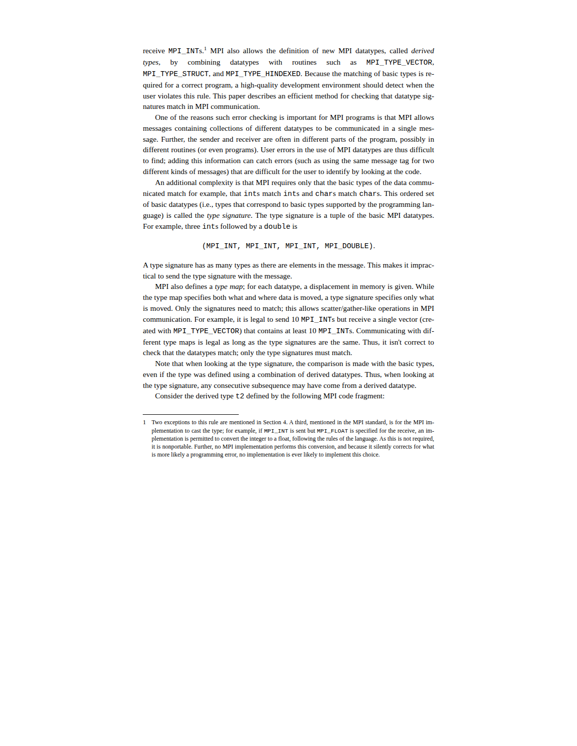receive MPI_INTs.1 MPI also allows the definition of new MPI datatypes, called derived types, by combining datatypes with routines such as MPI_TYPE_VECTOR, MPI_TYPE_STRUCT, and MPI_TYPE_HINDEXED. Because the matching of basic types is required for a correct program, a high-quality development environment should detect when the user violates this rule. This paper describes an efficient method for checking that datatype signatures match in MPI communication.
One of the reasons such error checking is important for MPI programs is that MPI allows messages containing collections of different datatypes to be communicated in a single message. Further, the sender and receiver are often in different parts of the program, possibly in different routines (or even programs). User errors in the use of MPI datatypes are thus difficult to find; adding this information can catch errors (such as using the same message tag for two different kinds of messages) that are difficult for the user to identify by looking at the code.
An additional complexity is that MPI requires only that the basic types of the data communicated match for example, that ints match ints and chars match chars. This ordered set of basic datatypes (i.e., types that correspond to basic types supported by the programming language) is called the type signature. The type signature is a tuple of the basic MPI datatypes. For example, three ints followed by a double is
(MPI_INT, MPI_INT, MPI_INT, MPI_DOUBLE).
A type signature has as many types as there are elements in the message. This makes it impractical to send the type signature with the message.
MPI also defines a type map; for each datatype, a displacement in memory is given. While the type map specifies both what and where data is moved, a type signature specifies only what is moved. Only the signatures need to match; this allows scatter/gather-like operations in MPI communication. For example, it is legal to send 10 MPI_INTs but receive a single vector (created with MPI_TYPE_VECTOR) that contains at least 10 MPI_INTs. Communicating with different type maps is legal as long as the type signatures are the same. Thus, it isn't correct to check that the datatypes match; only the type signatures must match.
Note that when looking at the type signature, the comparison is made with the basic types, even if the type was defined using a combination of derived datatypes. Thus, when looking at the type signature, any consecutive subsequence may have come from a derived datatype.
Consider the derived type t2 defined by the following MPI code fragment:
1
Two exceptions to this rule are mentioned in Section 4. A third, mentioned in the MPI standard, is for the MPI implementation to cast the type; for example, if MPI_INT is sent but MPI_FLOAT is specified for the receive, an implementation is permitted to convert the integer to a float, following the rules of the language. As this is not required, it is nonportable. Further, no MPI implementation performs this conversion, and because it silently corrects for what is more likely a programming error, no implementation is ever likely to implement this choice.